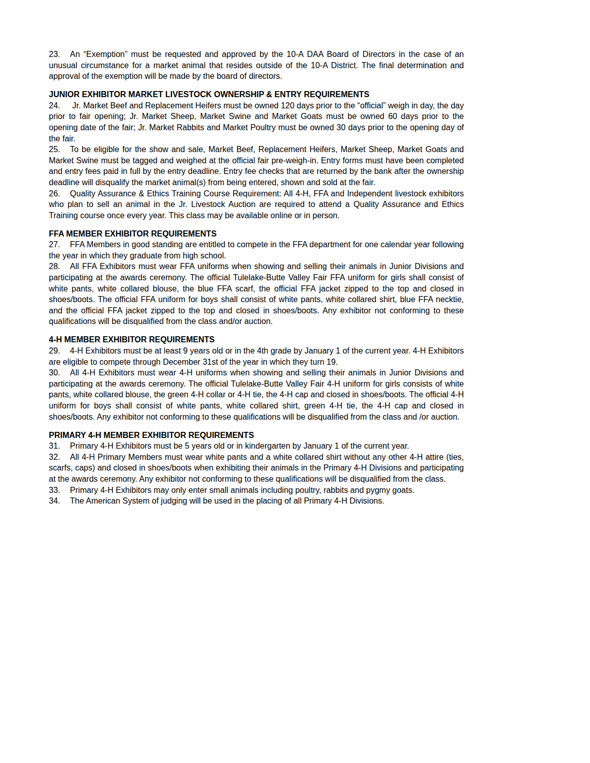23. An “Exemption” must be requested and approved by the 10-A DAA Board of Directors in the case of an unusual circumstance for a market animal that resides outside of the 10-A District. The final determination and approval of the exemption will be made by the board of directors.
Junior Exhibitor Market Livestock Ownership & Entry Requirements
24. Jr. Market Beef and Replacement Heifers must be owned 120 days prior to the “official” weigh in day, the day prior to fair opening; Jr. Market Sheep, Market Swine and Market Goats must be owned 60 days prior to the opening date of the fair; Jr. Market Rabbits and Market Poultry must be owned 30 days prior to the opening day of the fair.
25. To be eligible for the show and sale, Market Beef, Replacement Heifers, Market Sheep, Market Goats and Market Swine must be tagged and weighed at the official fair pre-weigh-in. Entry forms must have been completed and entry fees paid in full by the entry deadline. Entry fee checks that are returned by the bank after the ownership deadline will disqualify the market animal(s) from being entered, shown and sold at the fair.
26. Quality Assurance & Ethics Training Course Requirement: All 4-H, FFA and Independent livestock exhibitors who plan to sell an animal in the Jr. Livestock Auction are required to attend a Quality Assurance and Ethics Training course once every year. This class may be available online or in person.
FFA Member Exhibitor Requirements
27. FFA Members in good standing are entitled to compete in the FFA department for one calendar year following the year in which they graduate from high school.
28. All FFA Exhibitors must wear FFA uniforms when showing and selling their animals in Junior Divisions and participating at the awards ceremony. The official Tulelake-Butte Valley Fair FFA uniform for girls shall consist of white pants, white collared blouse, the blue FFA scarf, the official FFA jacket zipped to the top and closed in shoes/boots. The official FFA uniform for boys shall consist of white pants, white collared shirt, blue FFA necktie, and the official FFA jacket zipped to the top and closed in shoes/boots. Any exhibitor not conforming to these qualifications will be disqualified from the class and/or auction.
4-H Member Exhibitor Requirements
29. 4-H Exhibitors must be at least 9 years old or in the 4th grade by January 1 of the current year. 4-H Exhibitors are eligible to compete through December 31st of the year in which they turn 19.
30. All 4-H Exhibitors must wear 4-H uniforms when showing and selling their animals in Junior Divisions and participating at the awards ceremony. The official Tulelake-Butte Valley Fair 4-H uniform for girls consists of white pants, white collared blouse, the green 4-H collar or 4-H tie, the 4-H cap and closed in shoes/boots. The official 4-H uniform for boys shall consist of white pants, white collared shirt, green 4-H tie, the 4-H cap and closed in shoes/boots. Any exhibitor not conforming to these qualifications will be disqualified from the class and /or auction.
Primary 4-H Member Exhibitor Requirements
31. Primary 4-H Exhibitors must be 5 years old or in kindergarten by January 1 of the current year.
32. All 4-H Primary Members must wear white pants and a white collared shirt without any other 4-H attire (ties, scarfs, caps) and closed in shoes/boots when exhibiting their animals in the Primary 4-H Divisions and participating at the awards ceremony. Any exhibitor not conforming to these qualifications will be disqualified from the class.
33. Primary 4-H Exhibitors may only enter small animals including poultry, rabbits and pygmy goats.
34. The American System of judging will be used in the placing of all Primary 4-H Divisions.